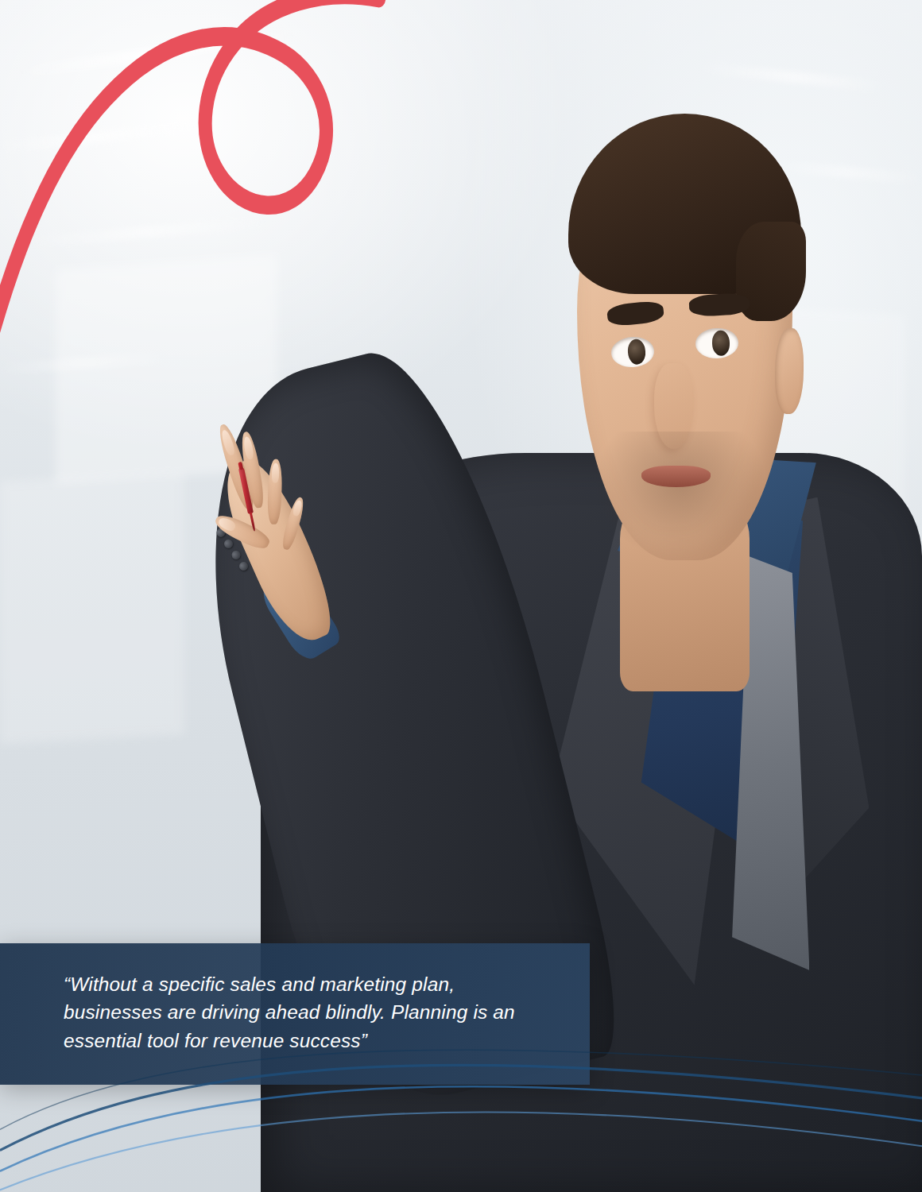“Without a specific sales and marketing plan, businesses are driving ahead blindly. Planning is an essential tool for revenue success”